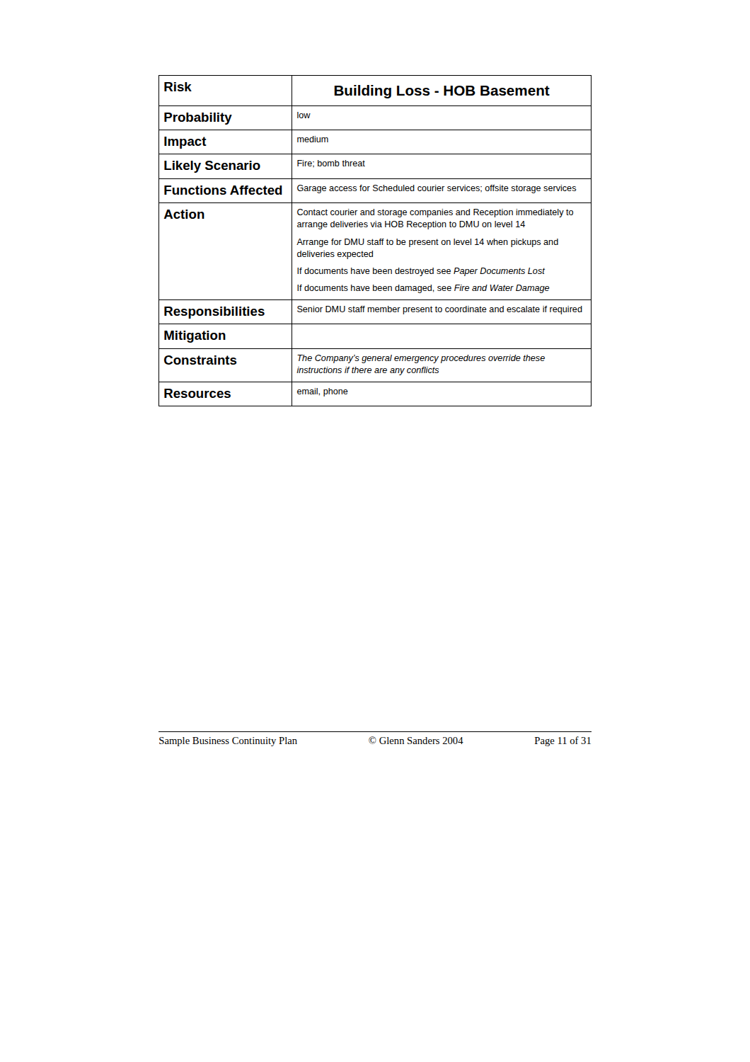| Risk | Building Loss - HOB Basement |
| Probability | low |
| Impact | medium |
| Likely Scenario | Fire; bomb threat |
| Functions Affected | Garage access for Scheduled courier services; offsite storage services |
| Action | Contact courier and storage companies and Reception immediately to arrange deliveries via HOB Reception to DMU on level 14 Arrange for DMU staff to be present on level 14 when pickups and deliveries expected If documents have been destroyed see Paper Documents Lost If documents have been damaged, see Fire and Water Damage |
| Responsibilities | Senior DMU staff member present to coordinate and escalate if required |
| Mitigation | |
| Constraints | The Company’s general emergency procedures override these instructions if there are any conflicts |
| Resources | email, phone |
Sample Business Continuity Plan
© Glenn Sanders 2004
Page 11 of 31